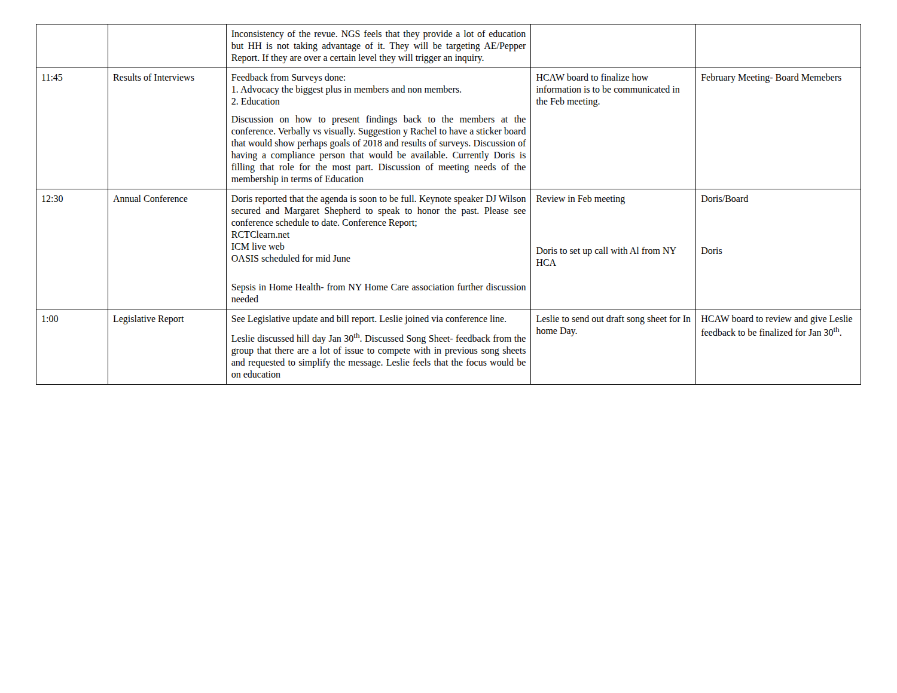| | | Inconsistency of the revue. NGS feels that they provide a lot of education but HH is not taking advantage of it. They will be targeting AE/Pepper Report. If they are over a certain level they will trigger an inquiry. | | |
| 11:45 | Results of Interviews | Feedback from Surveys done: 1. Advocacy the biggest plus in members and non members. 2. Education Discussion on how to present findings back to the members at the conference. Verbally vs visually. Suggestion y Rachel to have a sticker board that would show perhaps goals of 2018 and results of surveys. Discussion of having a compliance person that would be available. Currently Doris is filling that role for the most part. Discussion of meeting needs of the membership in terms of Education | HCAW board to finalize how information is to be communicated in the Feb meeting. | February Meeting- Board Memebers |
| 12:30 | Annual Conference | Doris reported that the agenda is soon to be full. Keynote speaker DJ Wilson secured and Margaret Shepherd to speak to honor the past. Please see conference schedule to date. Conference Report; RCTClearn.net ICM live web OASIS scheduled for mid June Sepsis in Home Health- from NY Home Care association further discussion needed | Review in Feb meeting Doris to set up call with Al from NY HCA | Doris/Board Doris |
| 1:00 | Legislative Report | See Legislative update and bill report. Leslie joined via conference line. Leslie discussed hill day Jan 30 th . Discussed Song Sheet- feedback from the group that there are a lot of issue to compete with in previous song sheets and requested to simplify the message. Leslie feels that the focus would be on education | Leslie to send out draft song sheet for In home Day. | HCAW board to review and give Leslie feedback to be finalized for Jan 30 th . |